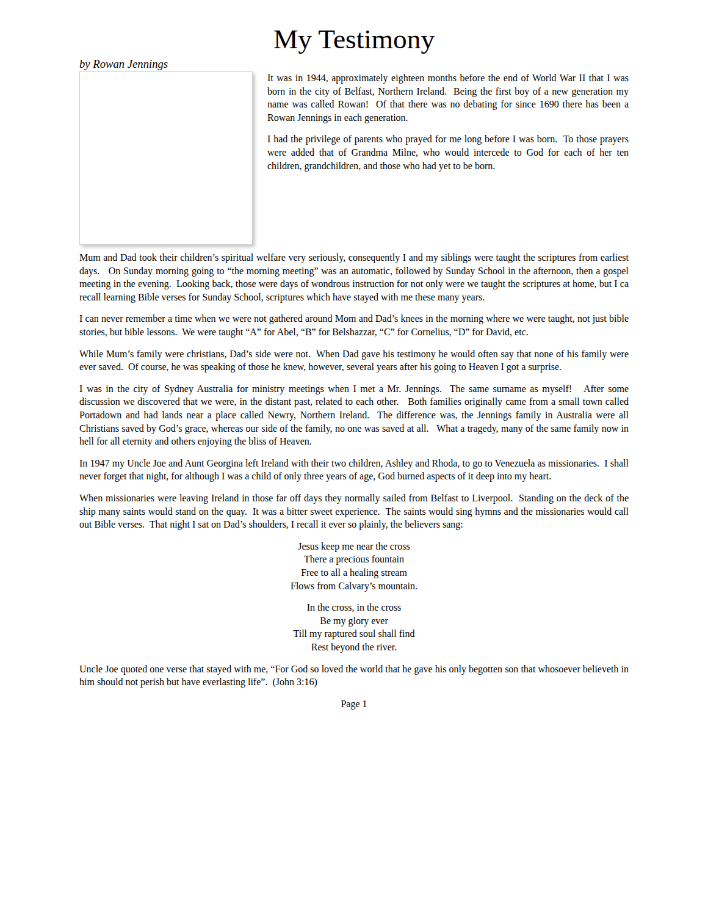My Testimony
by Rowan Jennings
It was in 1944, approximately eighteen months before the end of World War II that I was born in the city of Belfast, Northern Ireland. Being the first boy of a new generation my name was called Rowan! Of that there was no debating for since 1690 there has been a Rowan Jennings in each generation.
I had the privilege of parents who prayed for me long before I was born. To those prayers were added that of Grandma Milne, who would intercede to God for each of her ten children, grandchildren, and those who had yet to be born.
Mum and Dad took their children’s spiritual welfare very seriously, consequently I and my siblings were taught the scriptures from earliest days. On Sunday morning going to “the morning meeting” was an automatic, followed by Sunday School in the afternoon, then a gospel meeting in the evening. Looking back, those were days of wondrous instruction for not only were we taught the scriptures at home, but I ca recall learning Bible verses for Sunday School, scriptures which have stayed with me these many years.
I can never remember a time when we were not gathered around Mom and Dad’s knees in the morning where we were taught, not just bible stories, but bible lessons. We were taught “A” for Abel, “B” for Belshazzar, “C” for Cornelius, “D” for David, etc.
While Mum’s family were christians, Dad’s side were not. When Dad gave his testimony he would often say that none of his family were ever saved. Of course, he was speaking of those he knew, however, several years after his going to Heaven I got a surprise.
I was in the city of Sydney Australia for ministry meetings when I met a Mr. Jennings. The same surname as myself! After some discussion we discovered that we were, in the distant past, related to each other. Both families originally came from a small town called Portadown and had lands near a place called Newry, Northern Ireland. The difference was, the Jennings family in Australia were all Christians saved by God’s grace, whereas our side of the family, no one was saved at all. What a tragedy, many of the same family now in hell for all eternity and others enjoying the bliss of Heaven.
In 1947 my Uncle Joe and Aunt Georgina left Ireland with their two children, Ashley and Rhoda, to go to Venezuela as missionaries. I shall never forget that night, for although I was a child of only three years of age, God burned aspects of it deep into my heart.
When missionaries were leaving Ireland in those far off days they normally sailed from Belfast to Liverpool. Standing on the deck of the ship many saints would stand on the quay. It was a bitter sweet experience. The saints would sing hymns and the missionaries would call out Bible verses. That night I sat on Dad’s shoulders, I recall it ever so plainly, the believers sang:
Jesus keep me near the cross
There a precious fountain
Free to all a healing stream
Flows from Calvary’s mountain.
In the cross, in the cross
Be my glory ever
Till my raptured soul shall find
Rest beyond the river.
Uncle Joe quoted one verse that stayed with me, “For God so loved the world that he gave his only begotten son that whosoever believeth in him should not perish but have everlasting life”. (John 3:16)
Page 1